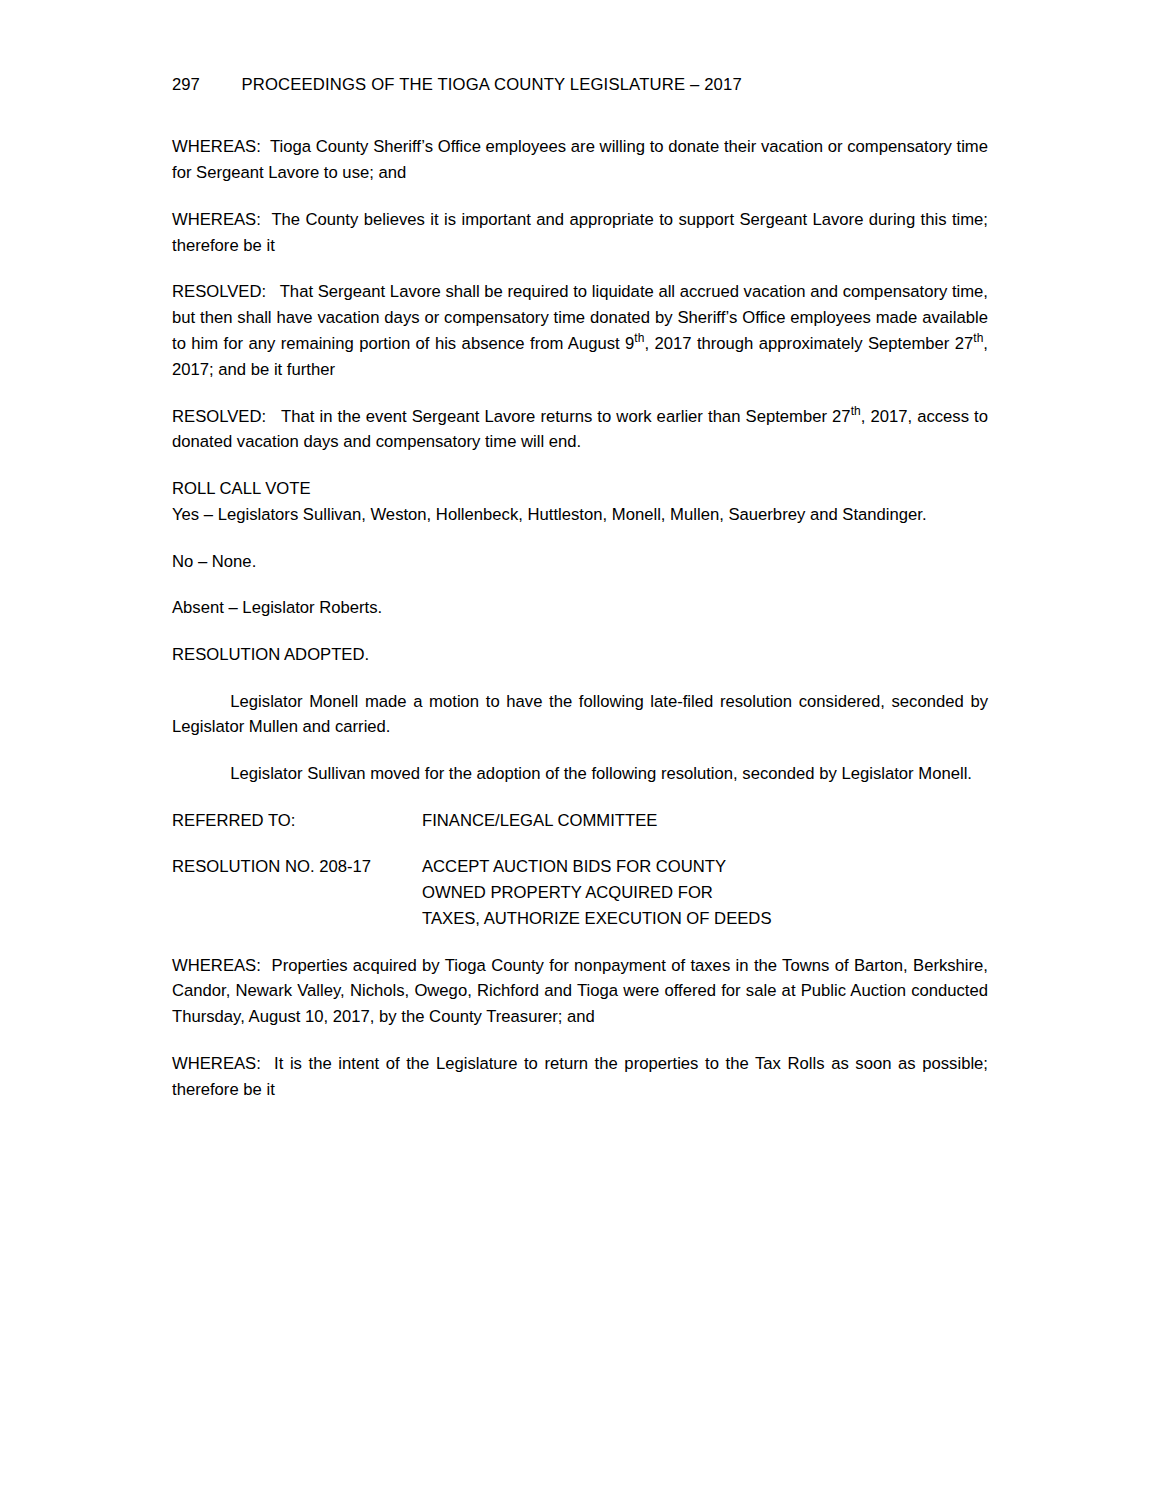297 PROCEEDINGS OF THE TIOGA COUNTY LEGISLATURE – 2017
WHEREAS: Tioga County Sheriff’s Office employees are willing to donate their vacation or compensatory time for Sergeant Lavore to use; and
WHEREAS: The County believes it is important and appropriate to support Sergeant Lavore during this time; therefore be it
RESOLVED: That Sergeant Lavore shall be required to liquidate all accrued vacation and compensatory time, but then shall have vacation days or compensatory time donated by Sheriff’s Office employees made available to him for any remaining portion of his absence from August 9th, 2017 through approximately September 27th, 2017; and be it further
RESOLVED: That in the event Sergeant Lavore returns to work earlier than September 27th, 2017, access to donated vacation days and compensatory time will end.
ROLL CALL VOTE
Yes – Legislators Sullivan, Weston, Hollenbeck, Huttleston, Monell, Mullen, Sauerbrey and Standinger.
No – None.
Absent – Legislator Roberts.
RESOLUTION ADOPTED.
Legislator Monell made a motion to have the following late-filed resolution considered, seconded by Legislator Mullen and carried.
Legislator Sullivan moved for the adoption of the following resolution, seconded by Legislator Monell.
REFERRED TO:
FINANCE/LEGAL COMMITTEE
RESOLUTION NO. 208-17
ACCEPT AUCTION BIDS FOR COUNTY
OWNED PROPERTY ACQUIRED FOR
TAXES, AUTHORIZE EXECUTION OF DEEDS
WHEREAS: Properties acquired by Tioga County for nonpayment of taxes in the Towns of Barton, Berkshire, Candor, Newark Valley, Nichols, Owego, Richford and Tioga were offered for sale at Public Auction conducted Thursday, August 10, 2017, by the County Treasurer; and
WHEREAS: It is the intent of the Legislature to return the properties to the Tax Rolls as soon as possible; therefore be it